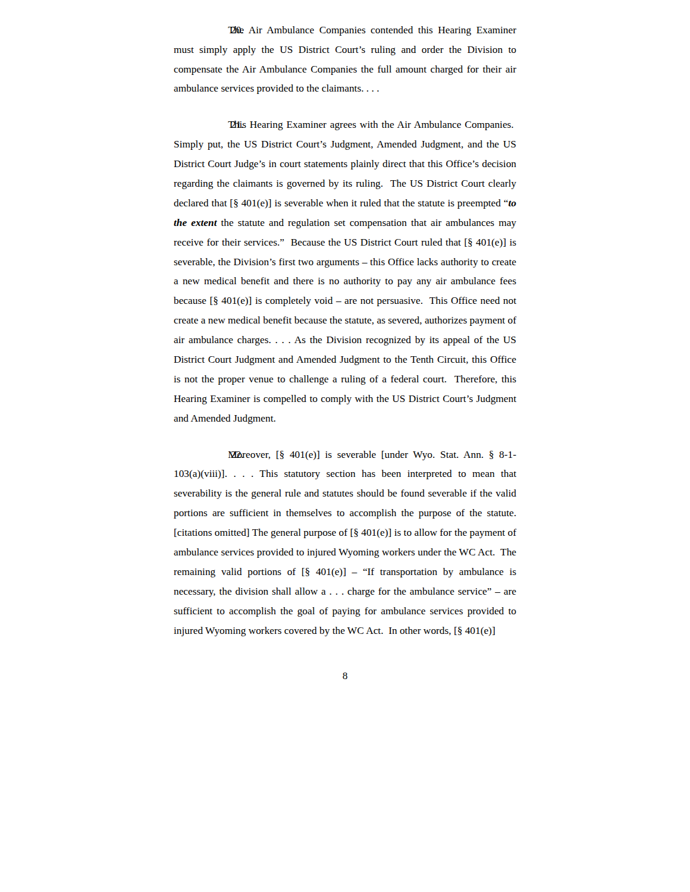20. The Air Ambulance Companies contended this Hearing Examiner must simply apply the US District Court’s ruling and order the Division to compensate the Air Ambulance Companies the full amount charged for their air ambulance services provided to the claimants. . . .
21. This Hearing Examiner agrees with the Air Ambulance Companies. Simply put, the US District Court’s Judgment, Amended Judgment, and the US District Court Judge’s in court statements plainly direct that this Office’s decision regarding the claimants is governed by its ruling. The US District Court clearly declared that [§ 401(e)] is severable when it ruled that the statute is preempted “to the extent the statute and regulation set compensation that air ambulances may receive for their services.” Because the US District Court ruled that [§ 401(e)] is severable, the Division’s first two arguments – this Office lacks authority to create a new medical benefit and there is no authority to pay any air ambulance fees because [§ 401(e)] is completely void – are not persuasive. This Office need not create a new medical benefit because the statute, as severed, authorizes payment of air ambulance charges. . . . As the Division recognized by its appeal of the US District Court Judgment and Amended Judgment to the Tenth Circuit, this Office is not the proper venue to challenge a ruling of a federal court. Therefore, this Hearing Examiner is compelled to comply with the US District Court’s Judgment and Amended Judgment.
22. Moreover, [§ 401(e)] is severable [under Wyo. Stat. Ann. § 8-1-103(a)(viii)]. . . . This statutory section has been interpreted to mean that severability is the general rule and statutes should be found severable if the valid portions are sufficient in themselves to accomplish the purpose of the statute. [citations omitted] The general purpose of [§ 401(e)] is to allow for the payment of ambulance services provided to injured Wyoming workers under the WC Act. The remaining valid portions of [§ 401(e)] – “If transportation by ambulance is necessary, the division shall allow a . . . charge for the ambulance service” – are sufficient to accomplish the goal of paying for ambulance services provided to injured Wyoming workers covered by the WC Act. In other words, [§ 401(e)]
8